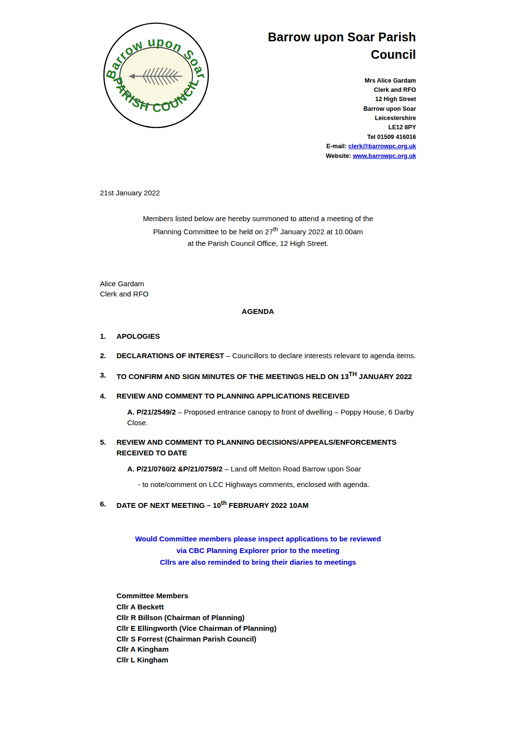Barrow upon Soar PARISH COUNCIL
Barrow upon Soar Parish Council
Mrs Alice Gardam
Clerk and RFO
12 High Street
Barrow upon Soar
Leicestershire
LE12 8PY
Tel 01509 416016
E-mail: clerk@barrowpc.org.uk
Website: www.barrowpc.org.uk
21st January 2022
Members listed below are hereby summoned to attend a meeting of the
Planning Committee to be held on 27th January 2022 at 10.00am
at the Parish Council Office, 12 High Street.
Alice Gardam
Clerk and RFO
AGENDA
APOLOGIES
DECLARATIONS OF INTEREST – Councillors to declare interests relevant to agenda items.
TO CONFIRM AND SIGN MINUTES OF THE MEETINGS HELD ON 13TH JANUARY 2022
REVIEW AND COMMENT TO PLANNING APPLICATIONS RECEIVED
A. P/21/2549/2 – Proposed entrance canopy to front of dwelling – Poppy House, 6 Darby Close.
REVIEW AND COMMENT TO PLANNING DECISIONS/APPEALS/ENFORCEMENTS RECEIVED TO DATE
A. P/21/0760/2 &P/21/0759/2 – Land off Melton Road Barrow upon Soar
- to note/comment on LCC Highways comments, enclosed with agenda.
DATE OF NEXT MEETING – 10th FEBRUARY 2022 10AM
Would Committee members please inspect applications to be reviewed
via CBC Planning Explorer prior to the meeting
Cllrs are also reminded to bring their diaries to meetings
Committee Members
Cllr A Beckett
Cllr R Billson (Chairman of Planning)
Cllr E Ellingworth (Vice Chairman of Planning)
Cllr S Forrest (Chairman Parish Council)
Cllr A Kingham
Cllr L Kingham